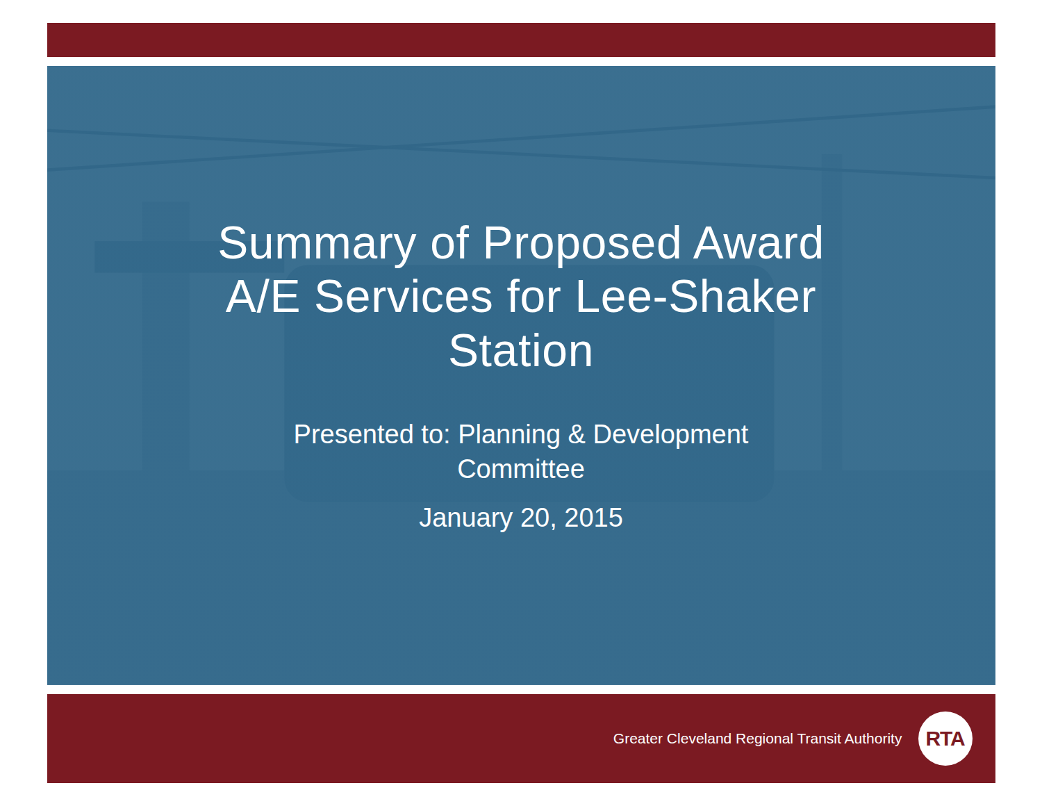Summary of Proposed Award
A/E Services for Lee-Shaker Station
Presented to: Planning & Development Committee
January 20, 2015
Greater Cleveland Regional Transit Authority
RTA